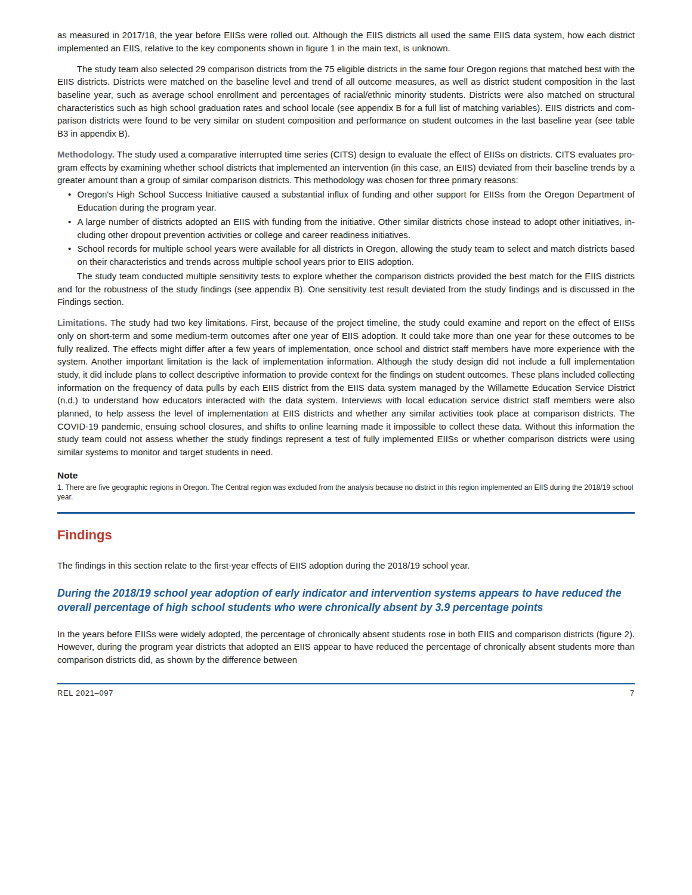as measured in 2017/18, the year before EIISs were rolled out. Although the EIIS districts all used the same EIIS data system, how each district implemented an EIIS, relative to the key components shown in figure 1 in the main text, is unknown.
The study team also selected 29 comparison districts from the 75 eligible districts in the same four Oregon regions that matched best with the EIIS districts. Districts were matched on the baseline level and trend of all outcome measures, as well as district student composition in the last baseline year, such as average school enrollment and percentages of racial/ethnic minority students. Districts were also matched on structural characteristics such as high school graduation rates and school locale (see appendix B for a full list of matching variables). EIIS districts and comparison districts were found to be very similar on student composition and performance on student outcomes in the last baseline year (see table B3 in appendix B).
Methodology. The study used a comparative interrupted time series (CITS) design to evaluate the effect of EIISs on districts. CITS evaluates program effects by examining whether school districts that implemented an intervention (in this case, an EIIS) deviated from their baseline trends by a greater amount than a group of similar comparison districts. This methodology was chosen for three primary reasons:
Oregon's High School Success Initiative caused a substantial influx of funding and other support for EIISs from the Oregon Department of Education during the program year.
A large number of districts adopted an EIIS with funding from the initiative. Other similar districts chose instead to adopt other initiatives, including other dropout prevention activities or college and career readiness initiatives.
School records for multiple school years were available for all districts in Oregon, allowing the study team to select and match districts based on their characteristics and trends across multiple school years prior to EIIS adoption.
The study team conducted multiple sensitivity tests to explore whether the comparison districts provided the best match for the EIIS districts and for the robustness of the study findings (see appendix B). One sensitivity test result deviated from the study findings and is discussed in the Findings section.
Limitations. The study had two key limitations. First, because of the project timeline, the study could examine and report on the effect of EIISs only on short-term and some medium-term outcomes after one year of EIIS adoption. It could take more than one year for these outcomes to be fully realized. The effects might differ after a few years of implementation, once school and district staff members have more experience with the system. Another important limitation is the lack of implementation information. Although the study design did not include a full implementation study, it did include plans to collect descriptive information to provide context for the findings on student outcomes. These plans included collecting information on the frequency of data pulls by each EIIS district from the EIIS data system managed by the Willamette Education Service District (n.d.) to understand how educators interacted with the data system. Interviews with local education service district staff members were also planned, to help assess the level of implementation at EIIS districts and whether any similar activities took place at comparison districts. The COVID-19 pandemic, ensuing school closures, and shifts to online learning made it impossible to collect these data. Without this information the study team could not assess whether the study findings represent a test of fully implemented EIISs or whether comparison districts were using similar systems to monitor and target students in need.
Note
1. There are five geographic regions in Oregon. The Central region was excluded from the analysis because no district in this region implemented an EIIS during the 2018/19 school year.
Findings
The findings in this section relate to the first-year effects of EIIS adoption during the 2018/19 school year.
During the 2018/19 school year adoption of early indicator and intervention systems appears to have reduced the overall percentage of high school students who were chronically absent by 3.9 percentage points
In the years before EIISs were widely adopted, the percentage of chronically absent students rose in both EIIS and comparison districts (figure 2). However, during the program year districts that adopted an EIIS appear to have reduced the percentage of chronically absent students more than comparison districts did, as shown by the difference between
REL 2021–097
7